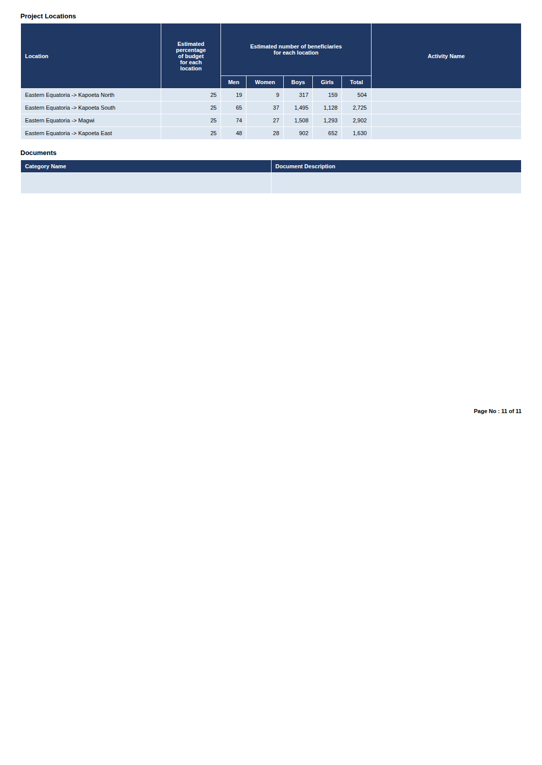Project Locations
| Location | Estimated percentage of budget for each location | Estimated number of beneficiaries for each location | Activity Name |
| --- | --- | --- | --- |
| Men | Women | Boys | Girls | Total |
| Eastern Equatoria -> Kapoeta North | 25 | 19 | 9 | 317 | 159 | 504 | |
| Eastern Equatoria -> Kapoeta South | 25 | 65 | 37 | 1,495 | 1,128 | 2,725 | |
| Eastern Equatoria -> Magwi | 25 | 74 | 27 | 1,508 | 1,293 | 2,902 | |
| Eastern Equatoria -> Kapoeta East | 25 | 48 | 28 | 902 | 652 | 1,630 | |
Documents
| Category Name | Document Description |
| --- | --- |
Page No : 11 of 11